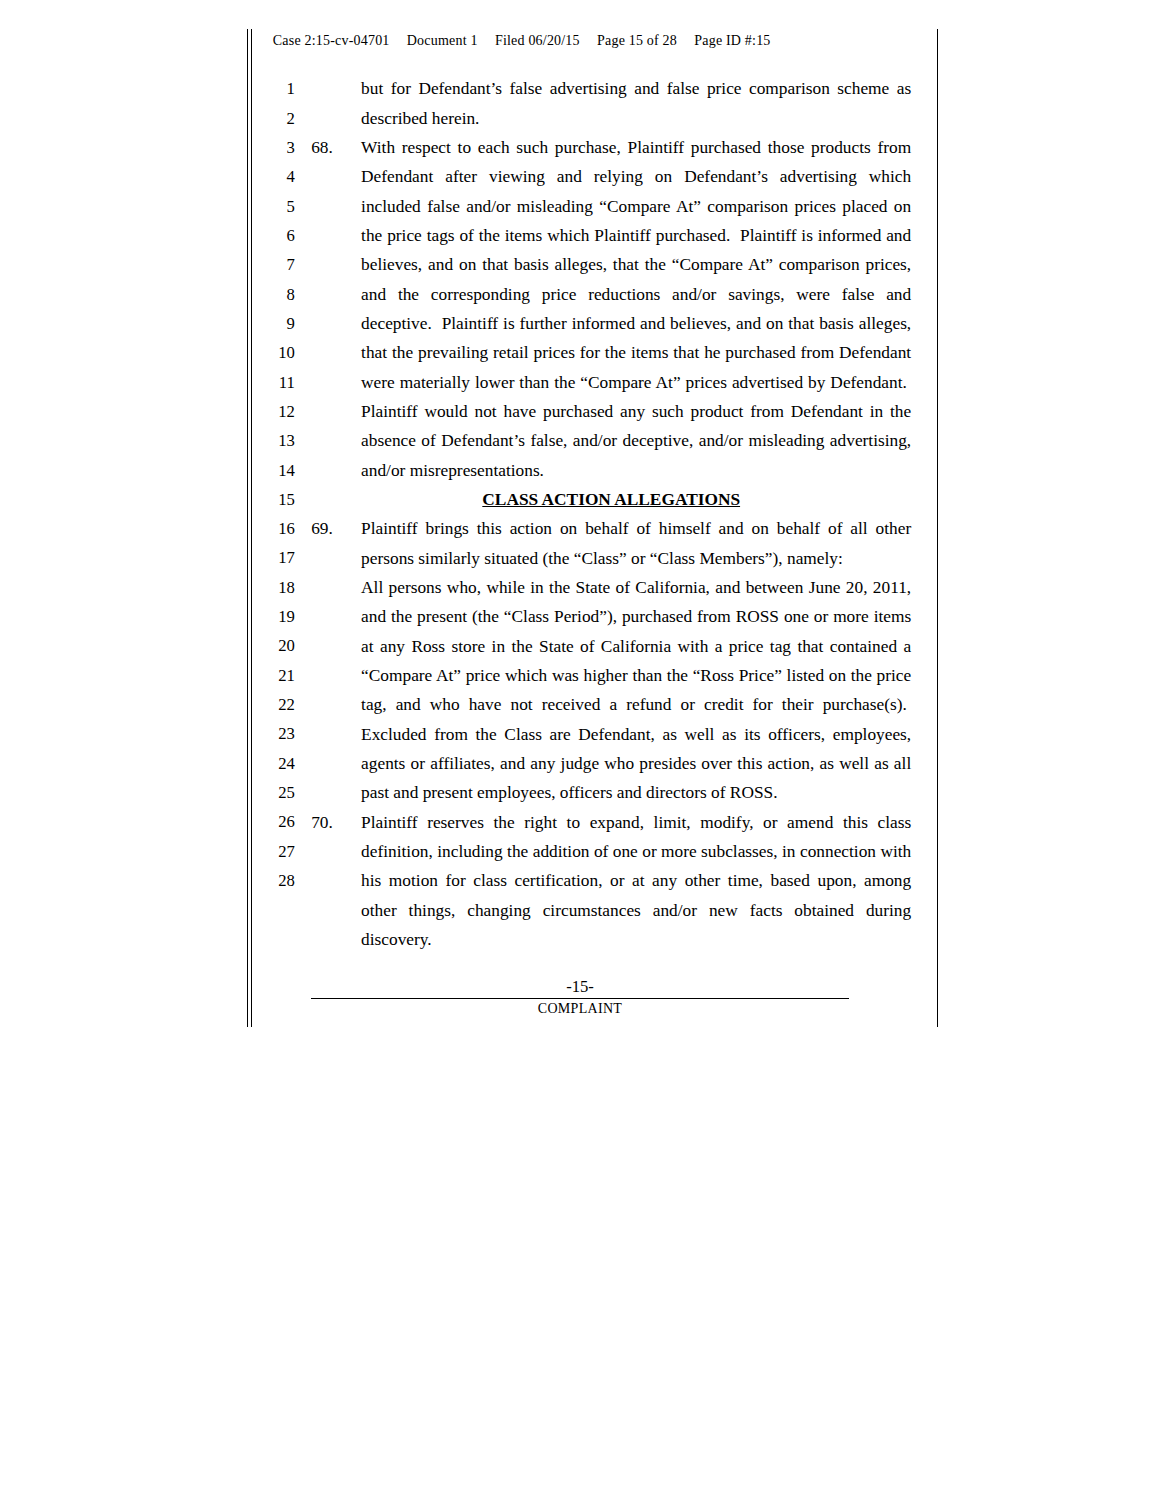Case 2:15-cv-04701 Document 1 Filed 06/20/15 Page 15 of 28 Page ID #:15
1
2
3
4
5
6
7
8
9
10
11
12
13
14
15
16
17
18
19
20
21
22
23
24
25
26
27
28
but for Defendant’s false advertising and false price comparison scheme as described herein.
68.
With respect to each such purchase, Plaintiff purchased those products from Defendant after viewing and relying on Defendant’s advertising which included false and/or misleading “Compare At” comparison prices placed on the price tags of the items which Plaintiff purchased. Plaintiff is informed and believes, and on that basis alleges, that the “Compare At” comparison prices, and the corresponding price reductions and/or savings, were false and deceptive. Plaintiff is further informed and believes, and on that basis alleges, that the prevailing retail prices for the items that he purchased from Defendant were materially lower than the “Compare At” prices advertised by Defendant. Plaintiff would not have purchased any such product from Defendant in the absence of Defendant’s false, and/or deceptive, and/or misleading advertising, and/or misrepresentations.
CLASS ACTION ALLEGATIONS
69.
Plaintiff brings this action on behalf of himself and on behalf of all other persons similarly situated (the “Class” or “Class Members”), namely:
All persons who, while in the State of California, and between June 20, 2011, and the present (the “Class Period”), purchased from ROSS one or more items at any Ross store in the State of California with a price tag that contained a “Compare At” price which was higher than the “Ross Price” listed on the price tag, and who have not received a refund or credit for their purchase(s). Excluded from the Class are Defendant, as well as its officers, employees, agents or affiliates, and any judge who presides over this action, as well as all past and present employees, officers and directors of ROSS.
70.
Plaintiff reserves the right to expand, limit, modify, or amend this class definition, including the addition of one or more subclasses, in connection with his motion for class certification, or at any other time, based upon, among other things, changing circumstances and/or new facts obtained during discovery.
-15-
COMPLAINT